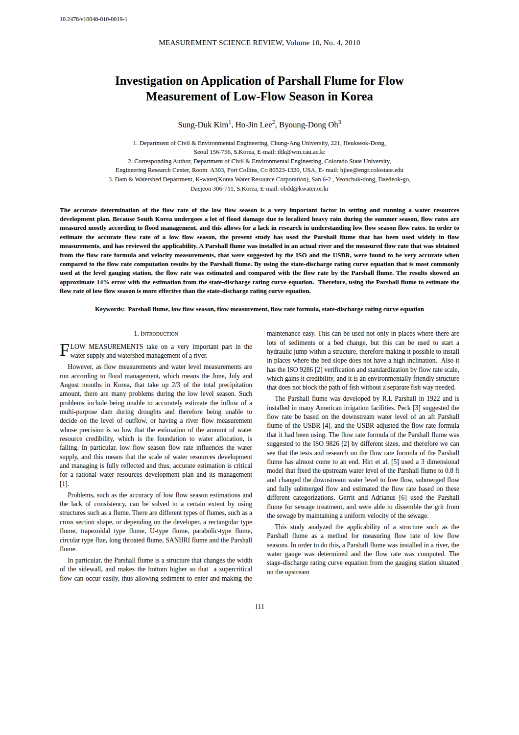10.2478/v10048-010-0019-1
MEASUREMENT SCIENCE REVIEW, Volume 10, No. 4, 2010
Investigation on Application of Parshall Flume for Flow
Measurement of Low-Flow Season in Korea
Sung-Duk Kim1, Ho-Jin Lee2, Byoung-Dong Oh3
1. Department of Civil & Environmental Engineering, Chung-Ang University, 221, Heukseok-Dong,
Seoul 156-756, S.Korea, E-mail: tltk@wm.cau.ac.kr
2. Corresponding Author, Department of Civil & Environmental Engineering, Colorado State University,
Engineering Research Center, Room A303, Fort Collins, Co 80523-1320, USA, E- mail: hjlee@engr.colostate.edu
3. Dam & Watershed Department, K-water(Korea Water Resource Corporation), San 6-2 , Yeonchuk-dong, Daedeok-go,
Daejeon 306-711, S.Korea, E-mail: obdd@kwater.or.kr
The accurate determination of the flow rate of the low flow season is a very important factor in setting and running a water resources development plan. Because South Korea undergoes a lot of flood damage due to localized heavy rain during the summer season, flow rates are measured mostly according to flood management, and this allows for a lack in research in understanding low flow season flow rates. In order to estimate the accurate flow rate of a low flow season, the present study has used the Parshall flume that has been used widely in flow measurements, and has reviewed the applicability. A Parshall flume was installed in an actual river and the measured flow rate that was obtained from the flow rate formula and velocity measurements, that were suggested by the ISO and the USBR, were found to be very accurate when compared to the flow rate computation results by the Parshall flume. By using the state-discharge rating curve equation that is most commonly used at the level gauging station, the flow rate was estimated and compared with the flow rate by the Parshall flume. The results showed an approximate 14% error with the estimation from the state-discharge rating curve equation. Therefore, using the Parshall flume to estimate the flow rate of low flow season is more effective than the state-discharge rating curve equation.
Keywords: Parshall flume, low flow season, flow measurement, flow rate formula, state-discharge rating curve equation
1. Introduction
FLOW MEASUREMENTS take on a very important part in the water supply and watershed management of a river.
However, as flow measurements and water level measurements are run according to flood management, which means the June, July and August months in Korea, that take up 2/3 of the total precipitation amount, there are many problems during the low level season. Such problems include being unable to accurately estimate the inflow of a multi-purpose dam during droughts and therefore being unable to decide on the level of outflow, or having a river flow measurement whose precision is so low that the estimation of the amount of water resource credibility, which is the foundation to water allocation, is falling. In particular, low flow season flow rate influences the water supply, and this means that the scale of water resources development and managing is fully reflected and thus, accurate estimation is critical for a rational water resources development plan and its management [1].
Problems, such as the accuracy of low flow season estimations and the lack of consistency, can be solved to a certain extent by using structures such as a flume. There are different types of flumes, such as a cross section shape, or depending on the developer, a rectangular type flume, trapezoidal type flume, U-type flume, parabolic-type flume, circular type flue, long throated flume, SANIIRI flume and the Parshall flume.
In particular, the Parshall flume is a structure that changes the width of the sidewall, and makes the bottom higher so that a supercritical flow can occur easily, thus allowing sediment to enter and making the maintenance easy. This can be used not only in places where there are lots of sediments or a bed change, but this can be used to start a hydraulic jump within a structure, therefore making it possible to install in places where the bed slope does not have a high inclination. Also it has the ISO 9286 [2] verification and standardization by flow rate scale, which gains it credibility, and it is an environmentally friendly structure that does not block the path of fish without a separate fish way needed.
The Parshall flume was developed by R.L Parshall in 1922 and is installed in many American irrigation facilities. Peck [3] suggested the flow rate be based on the downstream water level of an aft Parshall flume of the USBR [4], and the USBR adjusted the flow rate formula that it had been using. The flow rate formula of the Parshall flume was suggested to the ISO 9826 [2] by different sizes, and therefore we can see that the tests and research on the flow rate formula of the Parshall flume has almost come to an end. Hirt et al. [5] used a 3 dimensional model that fixed the upstream water level of the Parshall flume to 0.8 ft and changed the downstream water level to free flow, submerged flow and fully submerged flow and estimated the flow rate based on these different categorizations. Gerrit and Adrianus [6] used the Parshall flume for sewage treatment, and were able to dissemble the grit from the sewage by maintaining a uniform velocity of the sewage.
This study analyzed the applicability of a structure such as the Parshall flume as a method for measuring flow rate of low flow seasons. In order to do this, a Parshall flume was installed in a river, the water gauge was determined and the flow rate was computed. The stage-discharge rating curve equation from the gauging station situated on the upstream
111